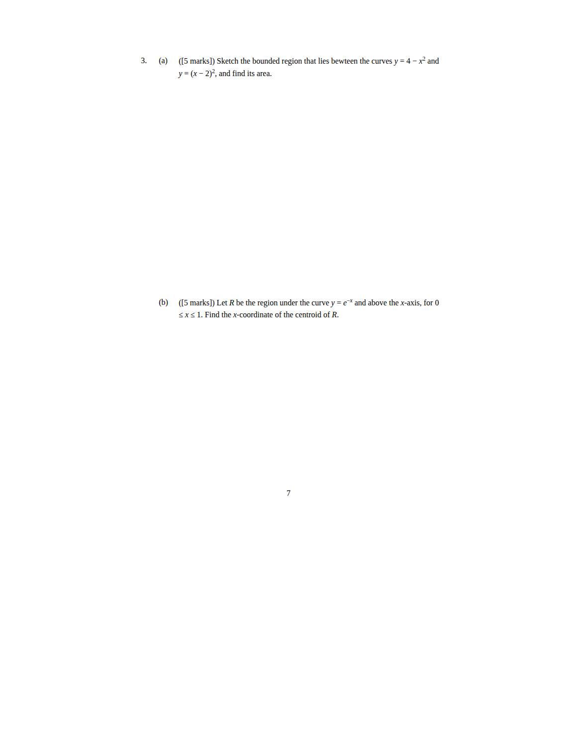3.
(a)
([5 marks]) Sketch the bounded region that lies bewteen the curves y = 4 − x 2 and y = (x − 2)2, and find its area.
(b)
([5 marks]) Let R be the region under the curve y = e−x and above the x-axis, for 0 ≤ x ≤ 1. Find the x-coordinate of the centroid of R.
7